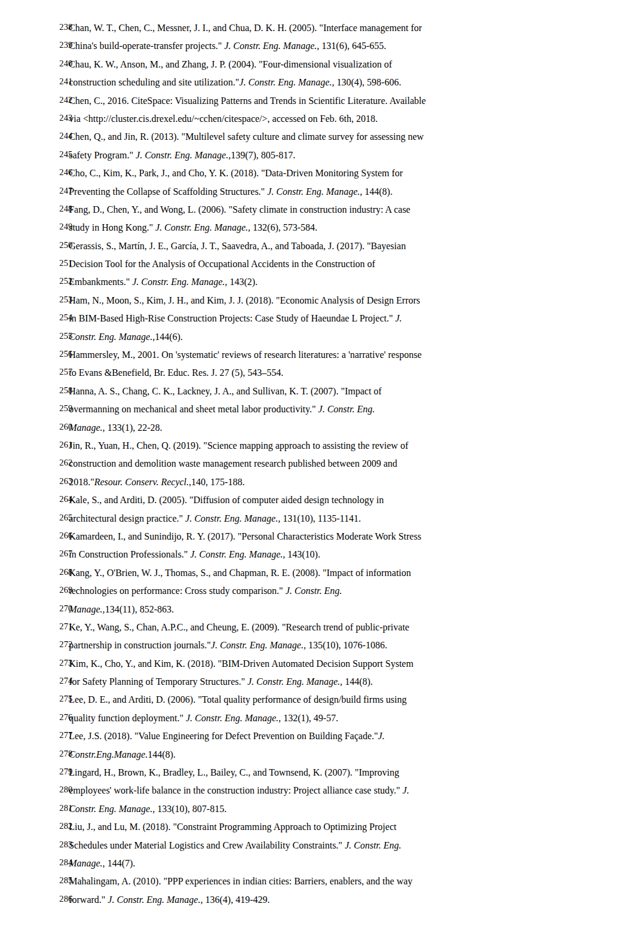Chan, W. T., Chen, C., Messner, J. I., and Chua, D. K. H. (2005). "Interface management for
China's build-operate-transfer projects." J. Constr. Eng. Manage., 131(6), 645-655.
Chau, K. W., Anson, M., and Zhang, J. P. (2004). "Four-dimensional visualization of
construction scheduling and site utilization."J. Constr. Eng. Manage., 130(4), 598-606.
Chen, C., 2016. CiteSpace: Visualizing Patterns and Trends in Scientific Literature. Available
via <http://cluster.cis.drexel.edu/~cchen/citespace/>, accessed on Feb. 6th, 2018.
Chen, Q., and Jin, R. (2013). "Multilevel safety culture and climate survey for assessing new
safety Program." J. Constr. Eng. Manage., 139(7), 805-817.
Cho, C., Kim, K., Park, J., and Cho, Y. K. (2018). "Data-Driven Monitoring System for
Preventing the Collapse of Scaffolding Structures." J. Constr. Eng. Manage., 144(8).
Fang, D., Chen, Y., and Wong, L. (2006). "Safety climate in construction industry: A case
study in Hong Kong." J. Constr. Eng. Manage., 132(6), 573-584.
Gerassis, S., Martín, J. E., García, J. T., Saavedra, A., and Taboada, J. (2017). "Bayesian
Decision Tool for the Analysis of Occupational Accidents in the Construction of
Embankments." J. Constr. Eng. Manage., 143(2).
Ham, N., Moon, S., Kim, J. H., and Kim, J. J. (2018). "Economic Analysis of Design Errors
in BIM-Based High-Rise Construction Projects: Case Study of Haeundae L Project." J.
Constr. Eng. Manage., 144(6).
Hammersley, M., 2001. On 'systematic' reviews of research literatures: a 'narrative' response
to Evans &Benefield, Br. Educ. Res. J. 27 (5), 543–554.
Hanna, A. S., Chang, C. K., Lackney, J. A., and Sullivan, K. T. (2007). "Impact of
overmanning on mechanical and sheet metal labor productivity." J. Constr. Eng.
Manage., 133(1), 22-28.
Jin, R., Yuan, H., Chen, Q. (2019). "Science mapping approach to assisting the review of
construction and demolition waste management research published between 2009 and
2018."Resour. Conserv. Recycl.,140, 175-188.
Kale, S., and Arditi, D. (2005). "Diffusion of computer aided design technology in
architectural design practice." J. Constr. Eng. Manage., 131(10), 1135-1141.
Kamardeen, I., and Sunindijo, R. Y. (2017). "Personal Characteristics Moderate Work Stress
in Construction Professionals." J. Constr. Eng. Manage., 143(10).
Kang, Y., O'Brien, W. J., Thomas, S., and Chapman, R. E. (2008). "Impact of information
technologies on performance: Cross study comparison." J. Constr. Eng.
Manage., 134(11), 852-863.
Ke, Y., Wang, S., Chan, A.P.C., and Cheung, E. (2009). "Research trend of public-private
partnership in construction journals."J. Constr. Eng. Manage., 135(10), 1076-1086.
Kim, K., Cho, Y., and Kim, K. (2018). "BIM-Driven Automated Decision Support System
for Safety Planning of Temporary Structures." J. Constr. Eng. Manage., 144(8).
Lee, D. E., and Arditi, D. (2006). "Total quality performance of design/build firms using
quality function deployment." J. Constr. Eng. Manage., 132(1), 49-57.
Lee, J.S. (2018). "Value Engineering for Defect Prevention on Building Façade."J.
Constr.Eng.Manage. 144(8).
Lingard, H., Brown, K., Bradley, L., Bailey, C., and Townsend, K. (2007). "Improving
employees' work-life balance in the construction industry: Project alliance case study." J.
Constr. Eng. Manage., 133(10), 807-815.
Liu, J., and Lu, M. (2018). "Constraint Programming Approach to Optimizing Project
Schedules under Material Logistics and Crew Availability Constraints." J. Constr. Eng.
Manage., 144(7).
Mahalingam, A. (2010). "PPP experiences in indian cities: Barriers, enablers, and the way
forward." J. Constr. Eng. Manage., 136(4), 419-429.